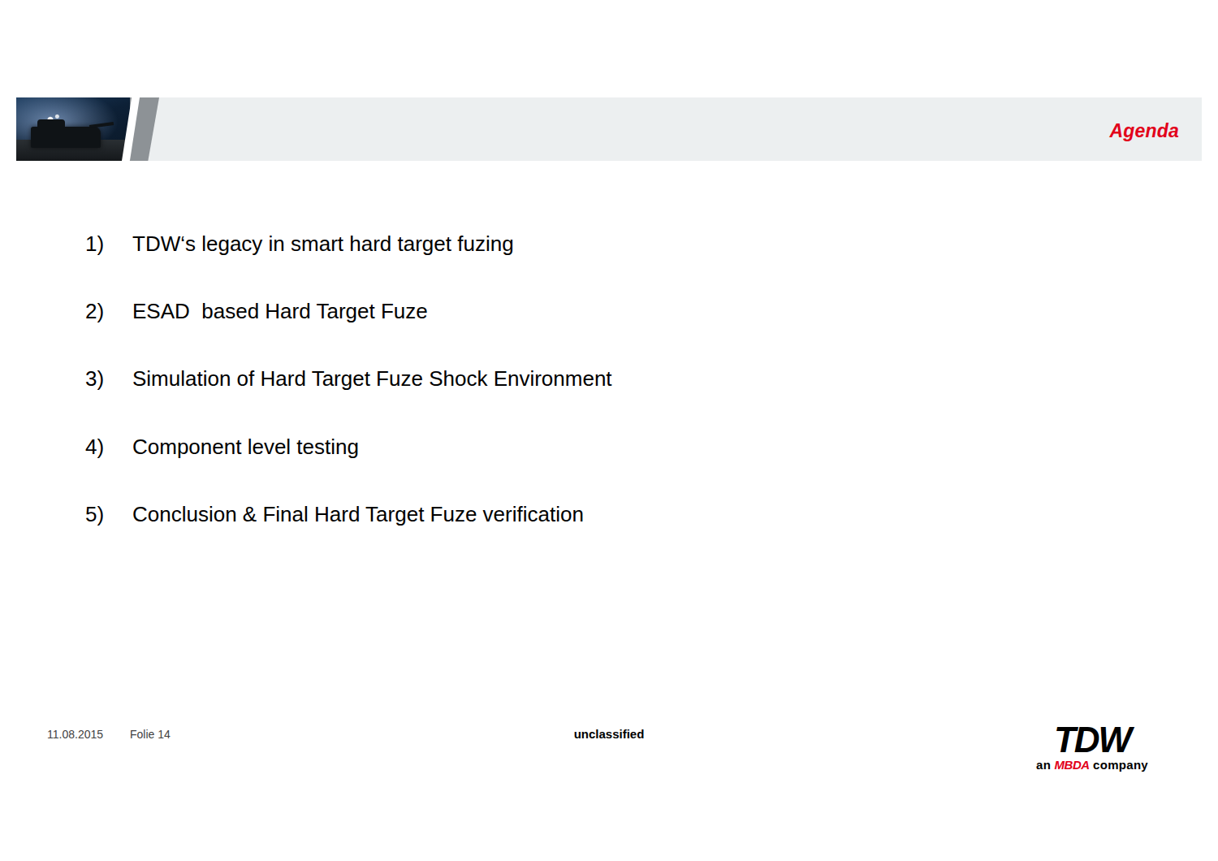Agenda
1)
TDW‘s legacy in smart hard target fuzing
2)
ESAD based Hard Target Fuze
3)
Simulation of Hard Target Fuze Shock Environment
4)
Component level testing
5)
Conclusion & Final Hard Target Fuze verification
11.08.2015
Folie 14
unclassified
TDW
an MBDA company